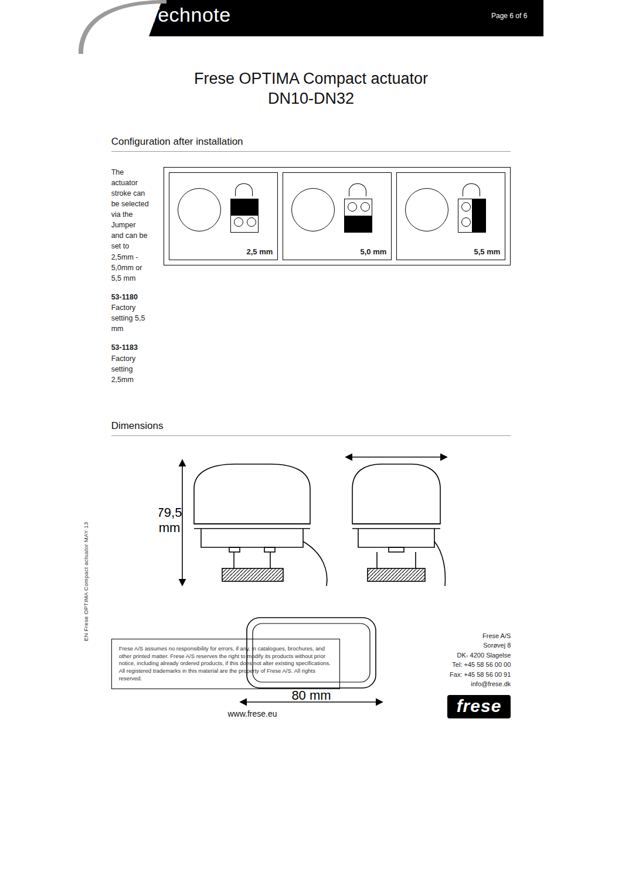Technote
Page 6 of 6
Frese OPTIMA Compact actuator
DN10-DN32
Configuration after installation
The actuator stroke can be selected via the Jumper and can be set to 2,5mm - 5,0mm or 5,5 mm
53-1180
Factory setting 5,5 mm
53-1183
Factory setting 2,5mm
2,5 mm
5,0 mm
5,5 mm
Dimensions
79,5 mm 49 mm 80 mm
EN Frese OPTIMA Compact actuator MAY 13
Frese A/S assumes no responsibility for errors, if any, in catalogues, brochures, and other printed matter. Frese A/S reserves the right to modify its products without prior notice, including already ordered products, if this does not alter existing specifications. All registered trademarks in this material are the property of Frese A/S. All rights reserved.
Frese A/S
Sorøvej 8
DK- 4200 Slagelse
Tel: +45 58 56 00 00
Fax: +45 58 56 00 91
info@frese.dk
www.frese.eu
frese